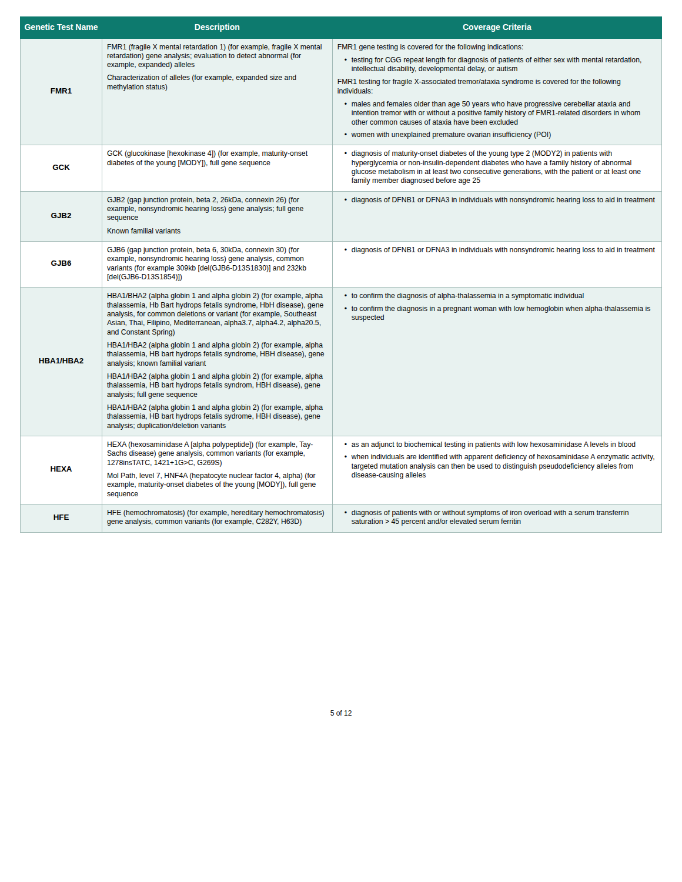| Genetic Test Name | Description | Coverage Criteria |
| --- | --- | --- |
| FMR1 | FMR1 (fragile X mental retardation 1) (for example, fragile X mental retardation) gene analysis; evaluation to detect abnormal (for example, expanded) alleles Characterization of alleles (for example, expanded size and methylation status) | FMR1 gene testing is covered for the following indications: testing for CGG repeat length for diagnosis of patients of either sex with mental retardation, intellectual disability, developmental delay, or autism FMR1 testing for fragile X-associated tremor/ataxia syndrome is covered for the following individuals: males and females older than age 50 years who have progressive cerebellar ataxia and intention tremor with or without a positive family history of FMR1-related disorders in whom other common causes of ataxia have been excluded women with unexplained premature ovarian insufficiency (POI) |
| GCK | GCK (glucokinase [hexokinase 4]) (for example, maturity-onset diabetes of the young [MODY]), full gene sequence | diagnosis of maturity-onset diabetes of the young type 2 (MODY2) in patients with hyperglycemia or non-insulin-dependent diabetes who have a family history of abnormal glucose metabolism in at least two consecutive generations, with the patient or at least one family member diagnosed before age 25 |
| GJB2 | GJB2 (gap junction protein, beta 2, 26kDa, connexin 26) (for example, nonsyndromic hearing loss) gene analysis; full gene sequence Known familial variants | diagnosis of DFNB1 or DFNA3 in individuals with nonsyndromic hearing loss to aid in treatment |
| GJB6 | GJB6 (gap junction protein, beta 6, 30kDa, connexin 30) (for example, nonsyndromic hearing loss) gene analysis, common variants (for example 309kb [del(GJB6-D13S1830)] and 232kb [del(GJB6-D13S1854)]) | diagnosis of DFNB1 or DFNA3 in individuals with nonsyndromic hearing loss to aid in treatment |
| HBA1/HBA2 | HBA1/BHA2 (alpha globin 1 and alpha globin 2) (for example, alpha thalassemia, Hb Bart hydrops fetalis syndrome, HbH disease), gene analysis, for common deletions or variant (for example, Southeast Asian, Thai, Filipino, Mediterranean, alpha3.7, alpha4.2, alpha20.5, and Constant Spring) HBA1/HBA2 (alpha globin 1 and alpha globin 2) (for example, alpha thalassemia, HB bart hydrops fetalis syndrome, HBH disease), gene analysis; known familial variant HBA1/HBA2 (alpha globin 1 and alpha globin 2) (for example, alpha thalassemia, HB bart hydrops fetalis syndrom, HBH disease), gene analysis; full gene sequence HBA1/HBA2 (alpha globin 1 and alpha globin 2) (for example, alpha thalassemia, HB bart hydrops fetalis sydrome, HBH disease), gene analysis; duplication/deletion variants | to confirm the diagnosis of alpha-thalassemia in a symptomatic individual to confirm the diagnosis in a pregnant woman with low hemoglobin when alpha-thalassemia is suspected |
| HEXA | HEXA (hexosaminidase A [alpha polypeptide]) (for example, Tay-Sachs disease) gene analysis, common variants (for example, 1278insTATC, 1421+1G>C, G269S) Mol Path, level 7, HNF4A (hepatocyte nuclear factor 4, alpha) (for example, maturity-onset diabetes of the young [MODY]), full gene sequence | as an adjunct to biochemical testing in patients with low hexosaminidase A levels in blood when individuals are identified with apparent deficiency of hexosaminidase A enzymatic activity, targeted mutation analysis can then be used to distinguish pseudodeficiency alleles from disease-causing alleles |
| HFE | HFE (hemochromatosis) (for example, hereditary hemochromatosis) gene analysis, common variants (for example, C282Y, H63D) | diagnosis of patients with or without symptoms of iron overload with a serum transferrin saturation > 45 percent and/or elevated serum ferritin |
5 of 12